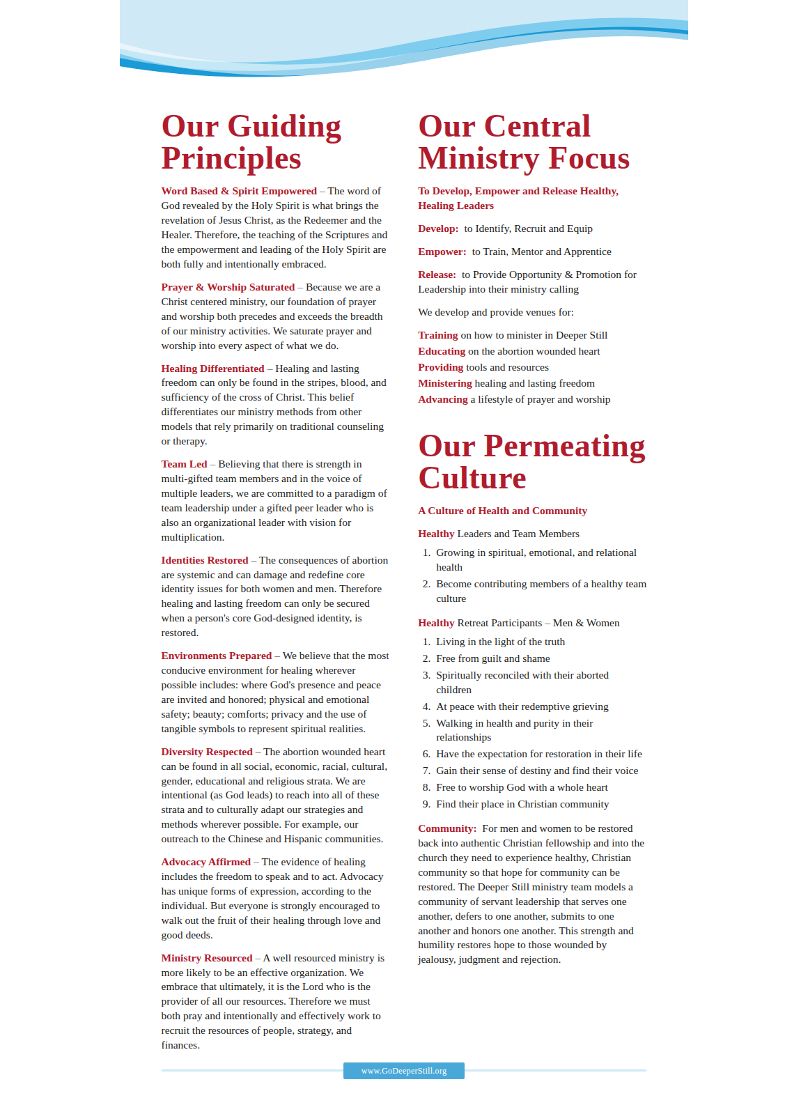Our Guiding Principles
Word Based & Spirit Empowered – The word of God revealed by the Holy Spirit is what brings the revelation of Jesus Christ, as the Redeemer and the Healer. Therefore, the teaching of the Scriptures and the empowerment and leading of the Holy Spirit are both fully and intentionally embraced.
Prayer & Worship Saturated – Because we are a Christ centered ministry, our foundation of prayer and worship both precedes and exceeds the breadth of our ministry activities. We saturate prayer and worship into every aspect of what we do.
Healing Differentiated – Healing and lasting freedom can only be found in the stripes, blood, and sufficiency of the cross of Christ. This belief differentiates our ministry methods from other models that rely primarily on traditional counseling or therapy.
Team Led – Believing that there is strength in multi-gifted team members and in the voice of multiple leaders, we are committed to a paradigm of team leadership under a gifted peer leader who is also an organizational leader with vision for multiplication.
Identities Restored – The consequences of abortion are systemic and can damage and redefine core identity issues for both women and men. Therefore healing and lasting freedom can only be secured when a person's core God-designed identity, is restored.
Environments Prepared – We believe that the most conducive environment for healing wherever possible includes: where God's presence and peace are invited and honored; physical and emotional safety; beauty; comforts; privacy and the use of tangible symbols to represent spiritual realities.
Diversity Respected – The abortion wounded heart can be found in all social, economic, racial, cultural, gender, educational and religious strata. We are intentional (as God leads) to reach into all of these strata and to culturally adapt our strategies and methods wherever possible. For example, our outreach to the Chinese and Hispanic communities.
Advocacy Affirmed – The evidence of healing includes the freedom to speak and to act. Advocacy has unique forms of expression, according to the individual. But everyone is strongly encouraged to walk out the fruit of their healing through love and good deeds.
Ministry Resourced – A well resourced ministry is more likely to be an effective organization. We embrace that ultimately, it is the Lord who is the provider of all our resources. Therefore we must both pray and intentionally and effectively work to recruit the resources of people, strategy, and finances.
Our Central Ministry Focus
To Develop, Empower and Release Healthy, Healing Leaders
Develop: to Identify, Recruit and Equip
Empower: to Train, Mentor and Apprentice
Release: to Provide Opportunity & Promotion for Leadership into their ministry calling
We develop and provide venues for:
Training on how to minister in Deeper Still
Educating on the abortion wounded heart
Providing tools and resources
Ministering healing and lasting freedom
Advancing a lifestyle of prayer and worship
Our Permeating Culture
A Culture of Health and Community
Healthy Leaders and Team Members
Growing in spiritual, emotional, and relational health
Become contributing members of a healthy team culture
Healthy Retreat Participants – Men & Women
Living in the light of the truth
Free from guilt and shame
Spiritually reconciled with their aborted children
At peace with their redemptive grieving
Walking in health and purity in their relationships
Have the expectation for restoration in their life
Gain their sense of destiny and find their voice
Free to worship God with a whole heart
Find their place in Christian community
Community: For men and women to be restored back into authentic Christian fellowship and into the church they need to experience healthy, Christian community so that hope for community can be restored. The Deeper Still ministry team models a community of servant leadership that serves one another, defers to one another, submits to one another and honors one another. This strength and humility restores hope to those wounded by jealousy, judgment and rejection.
www.GoDeeperStill.org